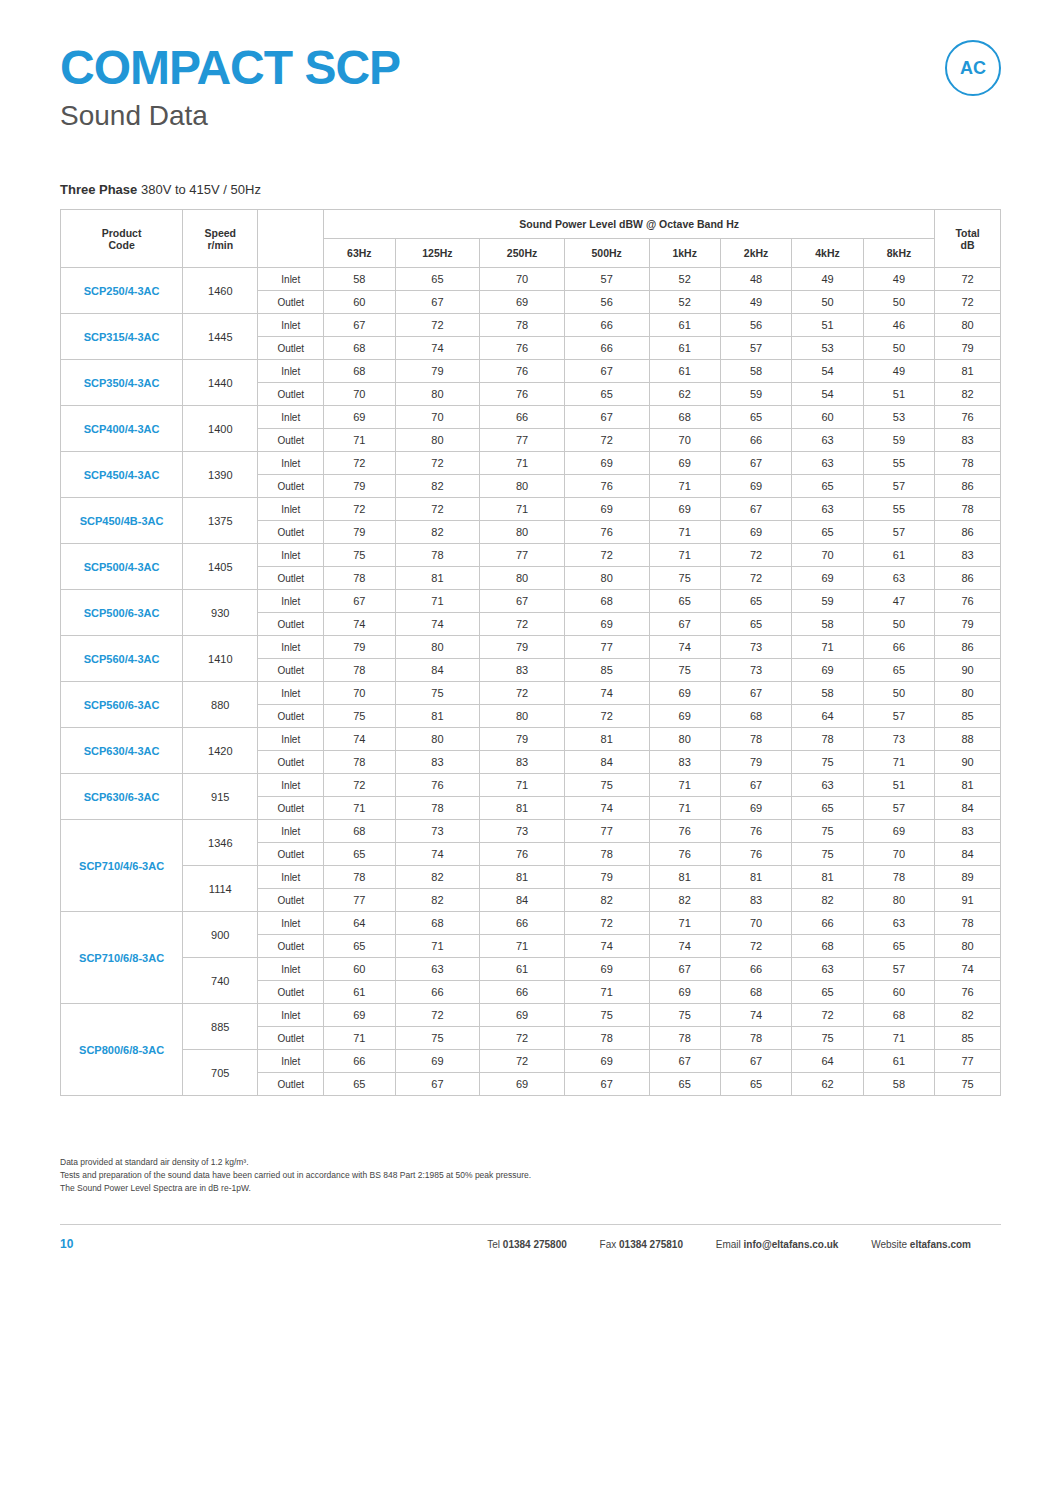COMPACT SCP
Sound Data
AC
Three Phase 380V to 415V / 50Hz
| Product Code | Speed r/min | | Sound Power Level dBW @ Octave Band Hz | Total dB |
| --- | --- | --- | --- | --- |
| 63Hz | 125Hz | 250Hz | 500Hz | 1kHz | 2kHz | 4kHz | 8kHz |
| SCP250/4-3AC | 1460 | Inlet | 58 | 65 | 70 | 57 | 52 | 48 | 49 | 49 | 72 |
| Outlet | 60 | 67 | 69 | 56 | 52 | 49 | 50 | 50 | 72 |
| SCP315/4-3AC | 1445 | Inlet | 67 | 72 | 78 | 66 | 61 | 56 | 51 | 46 | 80 |
| Outlet | 68 | 74 | 76 | 66 | 61 | 57 | 53 | 50 | 79 |
| SCP350/4-3AC | 1440 | Inlet | 68 | 79 | 76 | 67 | 61 | 58 | 54 | 49 | 81 |
| Outlet | 70 | 80 | 76 | 65 | 62 | 59 | 54 | 51 | 82 |
| SCP400/4-3AC | 1400 | Inlet | 69 | 70 | 66 | 67 | 68 | 65 | 60 | 53 | 76 |
| Outlet | 71 | 80 | 77 | 72 | 70 | 66 | 63 | 59 | 83 |
| SCP450/4-3AC | 1390 | Inlet | 72 | 72 | 71 | 69 | 69 | 67 | 63 | 55 | 78 |
| Outlet | 79 | 82 | 80 | 76 | 71 | 69 | 65 | 57 | 86 |
| SCP450/4B-3AC | 1375 | Inlet | 72 | 72 | 71 | 69 | 69 | 67 | 63 | 55 | 78 |
| Outlet | 79 | 82 | 80 | 76 | 71 | 69 | 65 | 57 | 86 |
| SCP500/4-3AC | 1405 | Inlet | 75 | 78 | 77 | 72 | 71 | 72 | 70 | 61 | 83 |
| Outlet | 78 | 81 | 80 | 80 | 75 | 72 | 69 | 63 | 86 |
| SCP500/6-3AC | 930 | Inlet | 67 | 71 | 67 | 68 | 65 | 65 | 59 | 47 | 76 |
| Outlet | 74 | 74 | 72 | 69 | 67 | 65 | 58 | 50 | 79 |
| SCP560/4-3AC | 1410 | Inlet | 79 | 80 | 79 | 77 | 74 | 73 | 71 | 66 | 86 |
| Outlet | 78 | 84 | 83 | 85 | 75 | 73 | 69 | 65 | 90 |
| SCP560/6-3AC | 880 | Inlet | 70 | 75 | 72 | 74 | 69 | 67 | 58 | 50 | 80 |
| Outlet | 75 | 81 | 80 | 72 | 69 | 68 | 64 | 57 | 85 |
| SCP630/4-3AC | 1420 | Inlet | 74 | 80 | 79 | 81 | 80 | 78 | 78 | 73 | 88 |
| Outlet | 78 | 83 | 83 | 84 | 83 | 79 | 75 | 71 | 90 |
| SCP630/6-3AC | 915 | Inlet | 72 | 76 | 71 | 75 | 71 | 67 | 63 | 51 | 81 |
| Outlet | 71 | 78 | 81 | 74 | 71 | 69 | 65 | 57 | 84 |
| SCP710/4/6-3AC | 1346 | Inlet | 68 | 73 | 73 | 77 | 76 | 76 | 75 | 69 | 83 |
| Outlet | 65 | 74 | 76 | 78 | 76 | 76 | 75 | 70 | 84 |
| 1114 | Inlet | 78 | 82 | 81 | 79 | 81 | 81 | 81 | 78 | 89 |
| Outlet | 77 | 82 | 84 | 82 | 82 | 83 | 82 | 80 | 91 |
| SCP710/6/8-3AC | 900 | Inlet | 64 | 68 | 66 | 72 | 71 | 70 | 66 | 63 | 78 |
| Outlet | 65 | 71 | 71 | 74 | 74 | 72 | 68 | 65 | 80 |
| 740 | Inlet | 60 | 63 | 61 | 69 | 67 | 66 | 63 | 57 | 74 |
| Outlet | 61 | 66 | 66 | 71 | 69 | 68 | 65 | 60 | 76 |
| SCP800/6/8-3AC | 885 | Inlet | 69 | 72 | 69 | 75 | 75 | 74 | 72 | 68 | 82 |
| Outlet | 71 | 75 | 72 | 78 | 78 | 78 | 75 | 71 | 85 |
| 705 | Inlet | 66 | 69 | 72 | 69 | 67 | 67 | 64 | 61 | 77 |
| Outlet | 65 | 67 | 69 | 67 | 65 | 65 | 62 | 58 | 75 |
Data provided at standard air density of 1.2 kg/m³.
Tests and preparation of the sound data have been carried out in accordance with BS 848 Part 2:1985 at 50% peak pressure.
The Sound Power Level Spectra are in dB re-1pW.
10
Tel 01384 275800 Fax 01384 275810 Email info@eltafans.co.uk Website eltafans.com